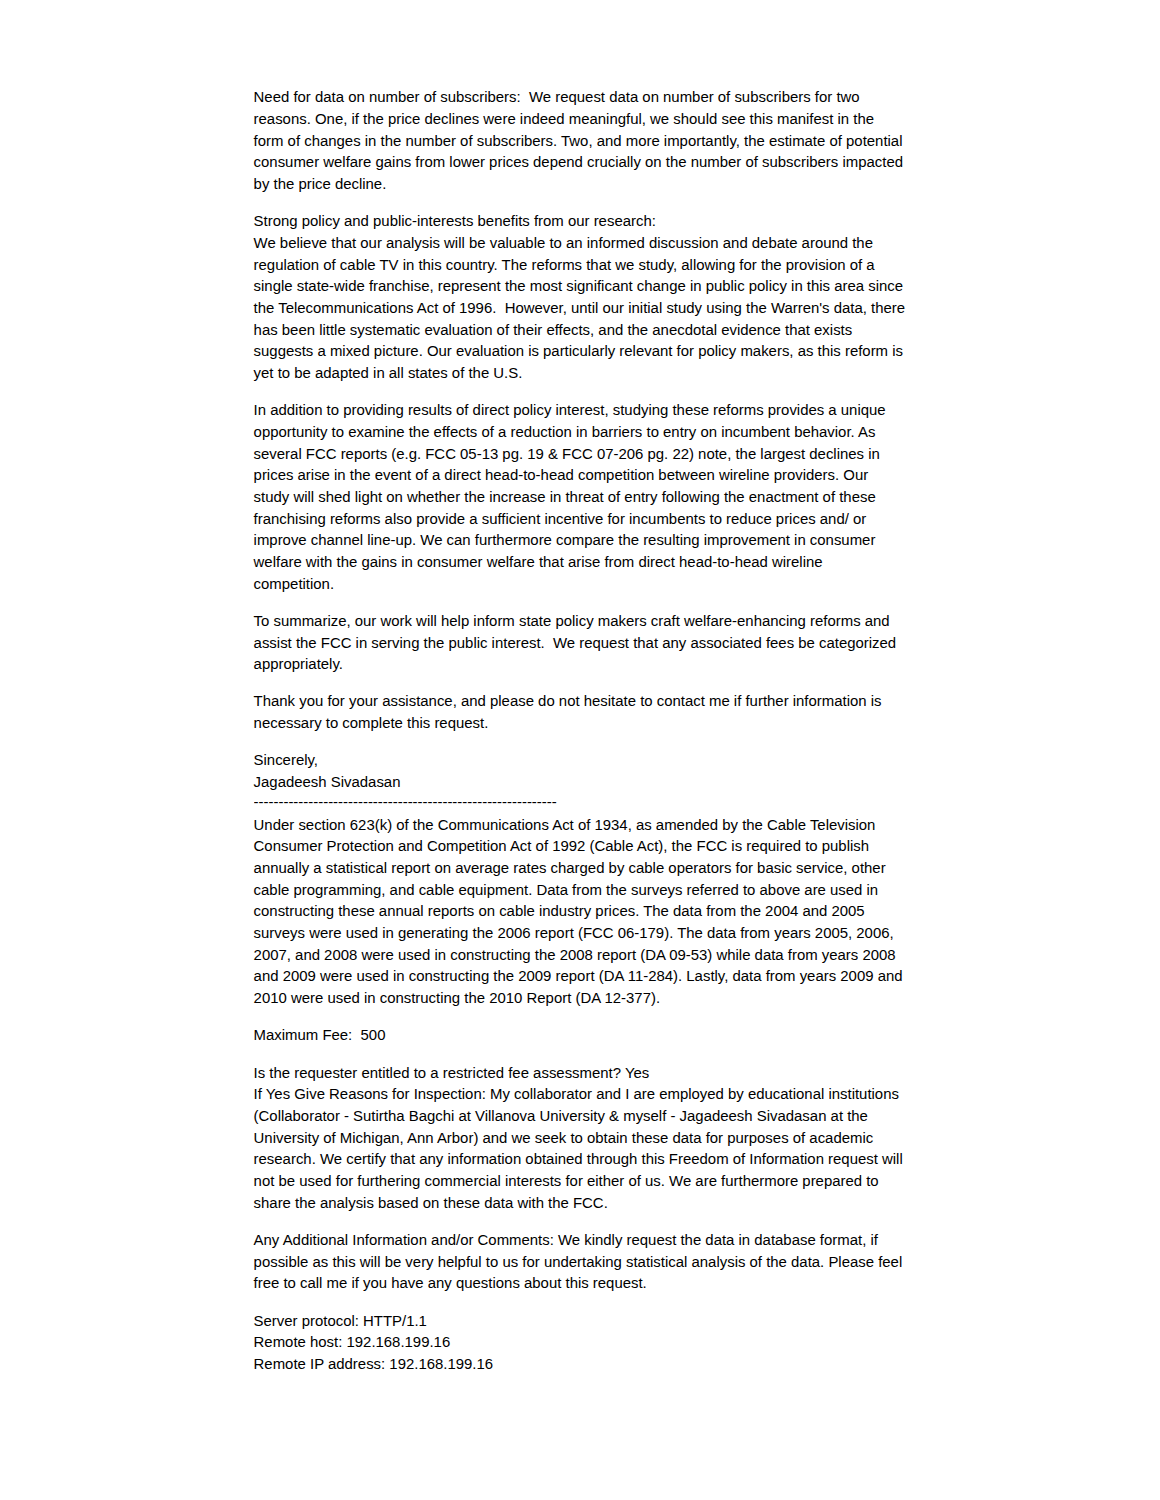Need for data on number of subscribers: We request data on number of subscribers for two reasons. One, if the price declines were indeed meaningful, we should see this manifest in the form of changes in the number of subscribers. Two, and more importantly, the estimate of potential consumer welfare gains from lower prices depend crucially on the number of subscribers impacted by the price decline.
Strong policy and public-interests benefits from our research:
We believe that our analysis will be valuable to an informed discussion and debate around the regulation of cable TV in this country. The reforms that we study, allowing for the provision of a single state-wide franchise, represent the most significant change in public policy in this area since the Telecommunications Act of 1996. However, until our initial study using the Warren's data, there has been little systematic evaluation of their effects, and the anecdotal evidence that exists suggests a mixed picture. Our evaluation is particularly relevant for policy makers, as this reform is yet to be adapted in all states of the U.S.
In addition to providing results of direct policy interest, studying these reforms provides a unique opportunity to examine the effects of a reduction in barriers to entry on incumbent behavior. As several FCC reports (e.g. FCC 05-13 pg. 19 & FCC 07-206 pg. 22) note, the largest declines in prices arise in the event of a direct head-to-head competition between wireline providers. Our study will shed light on whether the increase in threat of entry following the enactment of these franchising reforms also provide a sufficient incentive for incumbents to reduce prices and/ or improve channel line-up. We can furthermore compare the resulting improvement in consumer welfare with the gains in consumer welfare that arise from direct head-to-head wireline competition.
To summarize, our work will help inform state policy makers craft welfare-enhancing reforms and assist the FCC in serving the public interest. We request that any associated fees be categorized appropriately.
Thank you for your assistance, and please do not hesitate to contact me if further information is necessary to complete this request.
Sincerely,
Jagadeesh Sivadasan
-------------------------------------------------------------
Under section 623(k) of the Communications Act of 1934, as amended by the Cable Television Consumer Protection and Competition Act of 1992 (Cable Act), the FCC is required to publish annually a statistical report on average rates charged by cable operators for basic service, other cable programming, and cable equipment. Data from the surveys referred to above are used in constructing these annual reports on cable industry prices. The data from the 2004 and 2005 surveys were used in generating the 2006 report (FCC 06-179). The data from years 2005, 2006, 2007, and 2008 were used in constructing the 2008 report (DA 09-53) while data from years 2008 and 2009 were used in constructing the 2009 report (DA 11-284). Lastly, data from years 2009 and 2010 were used in constructing the 2010 Report (DA 12-377).
Maximum Fee: 500
Is the requester entitled to a restricted fee assessment? Yes
If Yes Give Reasons for Inspection: My collaborator and I are employed by educational institutions (Collaborator - Sutirtha Bagchi at Villanova University & myself - Jagadeesh Sivadasan at the University of Michigan, Ann Arbor) and we seek to obtain these data for purposes of academic research. We certify that any information obtained through this Freedom of Information request will not be used for furthering commercial interests for either of us. We are furthermore prepared to share the analysis based on these data with the FCC.
Any Additional Information and/or Comments: We kindly request the data in database format, if possible as this will be very helpful to us for undertaking statistical analysis of the data. Please feel free to call me if you have any questions about this request.
Server protocol: HTTP/1.1
Remote host: 192.168.199.16
Remote IP address: 192.168.199.16